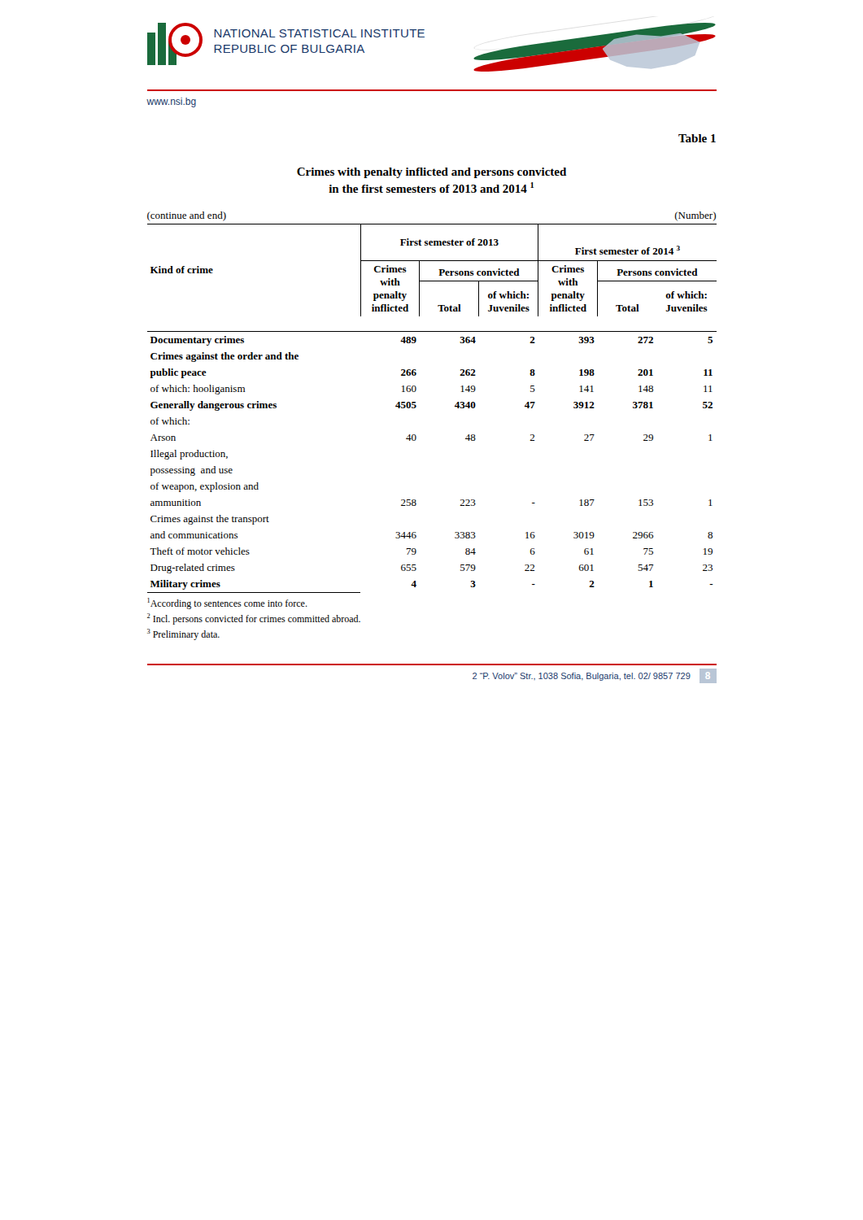NATIONAL STATISTICAL INSTITUTE
REPUBLIC OF BULGARIA
www.nsi.bg
Table 1
Crimes with penalty inflicted and persons convicted
in the first semesters of 2013 and 2014 1
(continue and end) (Number)
| Kind of crime | First semester of 2013 | First semester of 2014 3 |
| --- | --- | --- |
| Crimes with penalty inflicted | Persons convicted | Crimes with penalty inflicted | Persons convicted |
| Total | of which: Juveniles | Total | of which: Juveniles |
| Documentary crimes | 489 | 364 | 2 | 393 | 272 | 5 |
| Crimes against the order and the | | | | | | |
| public peace | 266 | 262 | 8 | 198 | 201 | 11 |
| of which: hooliganism | 160 | 149 | 5 | 141 | 148 | 11 |
| Generally dangerous crimes | 4505 | 4340 | 47 | 3912 | 3781 | 52 |
| of which: | | | | | | |
| Arson | 40 | 48 | 2 | 27 | 29 | 1 |
| Illegal production, | | | | | | |
| possessing and use | | | | | | |
| of weapon, explosion and | | | | | | |
| ammunition | 258 | 223 | - | 187 | 153 | 1 |
| Crimes against the transport | | | | | | |
| and communications | 3446 | 3383 | 16 | 3019 | 2966 | 8 |
| Theft of motor vehicles | 79 | 84 | 6 | 61 | 75 | 19 |
| Drug-related crimes | 655 | 579 | 22 | 601 | 547 | 23 |
| Military crimes | 4 | 3 | - | 2 | 1 | - |
1 According to sentences come into force.
2 Incl. persons convicted for crimes committed abroad.
3 Preliminary data.
2 “P. Volov” Str., 1038 Sofia, Bulgaria, tel. 02/ 9857 729 8